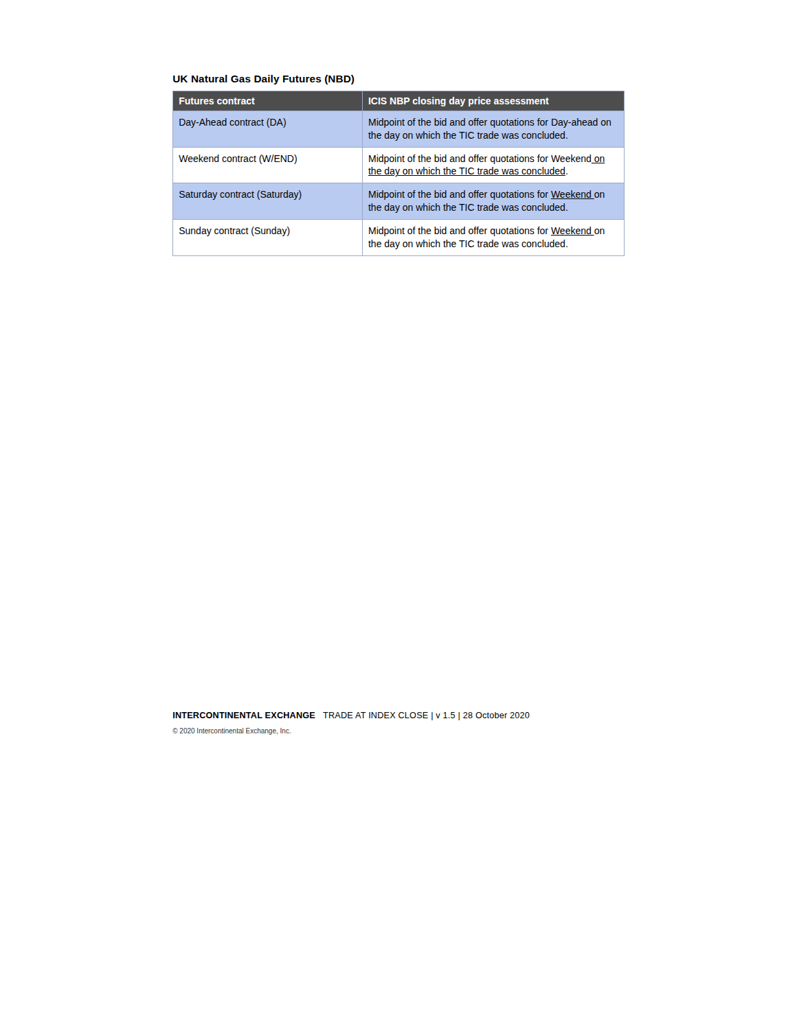UK Natural Gas Daily Futures (NBD)
| Futures contract | ICIS NBP closing day price assessment |
| --- | --- |
| Day-Ahead contract (DA) | Midpoint of the bid and offer quotations for Day-ahead on the day on which the TIC trade was concluded. |
| Weekend contract (W/END) | Midpoint of the bid and offer quotations for Weekend on the day on which the TIC trade was concluded . |
| Saturday contract (Saturday) | Midpoint of the bid and offer quotations for Weekend on the day on which the TIC trade was concluded. |
| Sunday contract (Sunday) | Midpoint of the bid and offer quotations for Weekend on the day on which the TIC trade was concluded. |
INTERCONTINENTAL EXCHANGE TRADE AT INDEX CLOSE | v 1.5 | 28 October 2020
© 2020 Intercontinental Exchange, Inc.